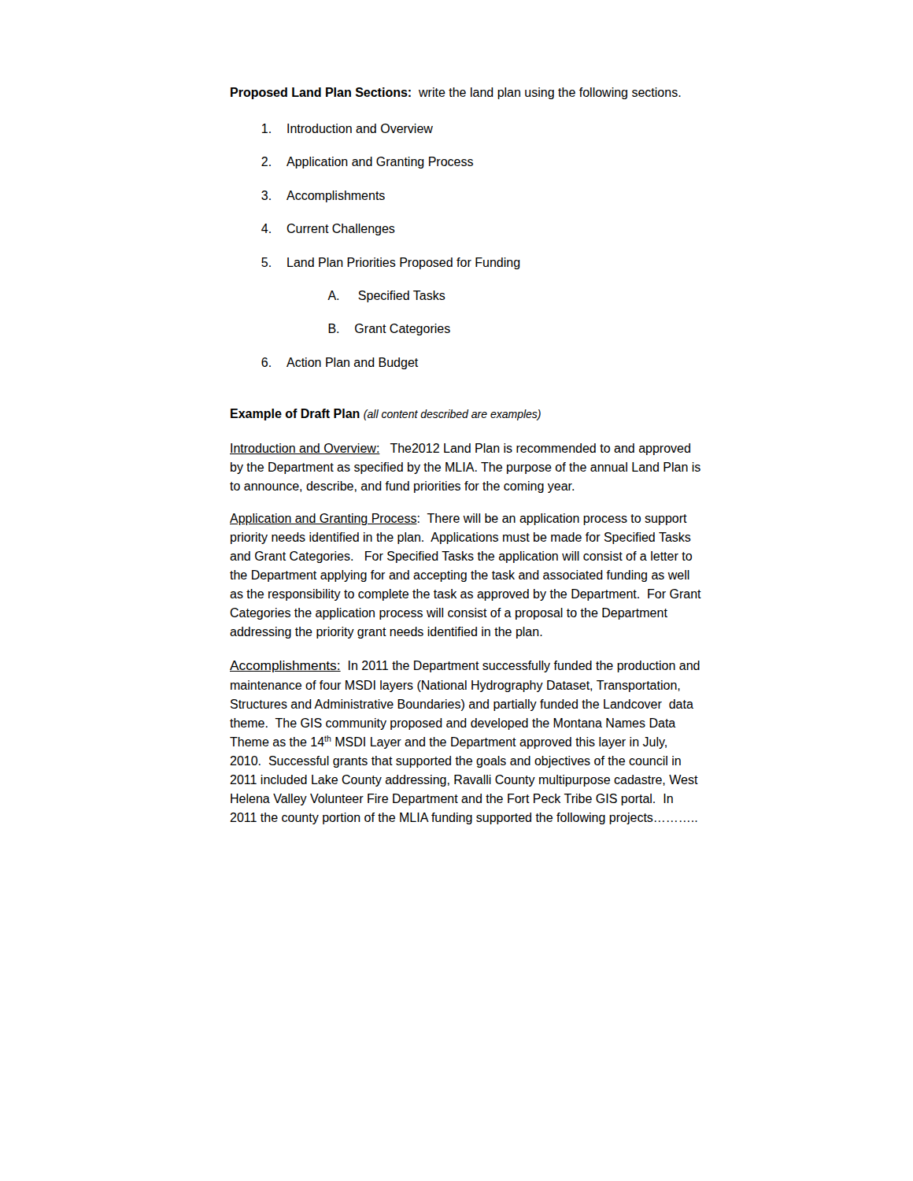Proposed Land Plan Sections: write the land plan using the following sections.
Introduction and Overview
Application and Granting Process
Accomplishments
Current Challenges
Land Plan Priorities Proposed for Funding
Specified Tasks
Grant Categories
Action Plan and Budget
Example of Draft Plan (all content described are examples)
Introduction and Overview: The2012 Land Plan is recommended to and approved by the Department as specified by the MLIA. The purpose of the annual Land Plan is to announce, describe, and fund priorities for the coming year.
Application and Granting Process: There will be an application process to support priority needs identified in the plan. Applications must be made for Specified Tasks and Grant Categories. For Specified Tasks the application will consist of a letter to the Department applying for and accepting the task and associated funding as well as the responsibility to complete the task as approved by the Department. For Grant Categories the application process will consist of a proposal to the Department addressing the priority grant needs identified in the plan.
Accomplishments: In 2011 the Department successfully funded the production and maintenance of four MSDI layers (National Hydrography Dataset, Transportation, Structures and Administrative Boundaries) and partially funded the Landcover data theme. The GIS community proposed and developed the Montana Names Data Theme as the 14th MSDI Layer and the Department approved this layer in July, 2010. Successful grants that supported the goals and objectives of the council in 2011 included Lake County addressing, Ravalli County multipurpose cadastre, West Helena Valley Volunteer Fire Department and the Fort Peck Tribe GIS portal. In 2011 the county portion of the MLIA funding supported the following projects………..